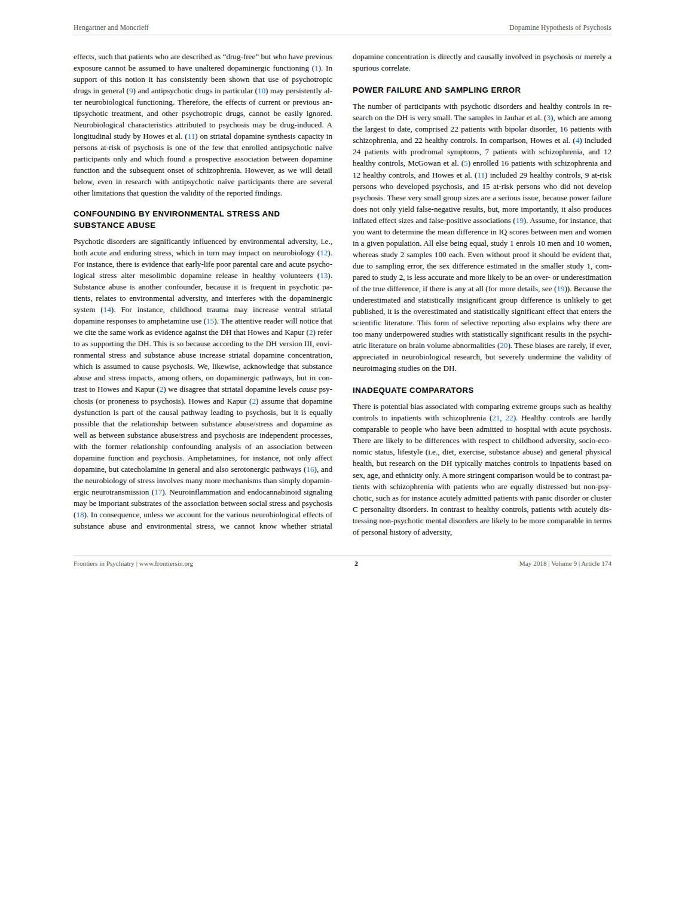Hengartner and Moncrieff Dopamine Hypothesis of Psychosis
effects, such that patients who are described as “drug-free” but who have previous exposure cannot be assumed to have unaltered dopaminergic functioning (1). In support of this notion it has consistently been shown that use of psychotropic drugs in general (9) and antipsychotic drugs in particular (10) may persistently alter neurobiological functioning. Therefore, the effects of current or previous antipsychotic treatment, and other psychotropic drugs, cannot be easily ignored. Neurobiological characteristics attributed to psychosis may be drug-induced. A longitudinal study by Howes et al. (11) on striatal dopamine synthesis capacity in persons at-risk of psychosis is one of the few that enrolled antipsychotic naïve participants only and which found a prospective association between dopamine function and the subsequent onset of schizophrenia. However, as we will detail below, even in research with antipsychotic naïve participants there are several other limitations that question the validity of the reported findings.
Confounding by Environmental Stress and Substance Abuse
Psychotic disorders are significantly influenced by environmental adversity, i.e., both acute and enduring stress, which in turn may impact on neurobiology (12). For instance, there is evidence that early-life poor parental care and acute psychological stress alter mesolimbic dopamine release in healthy volunteers (13). Substance abuse is another confounder, because it is frequent in psychotic patients, relates to environmental adversity, and interferes with the dopaminergic system (14). For instance, childhood trauma may increase ventral striatal dopamine responses to amphetamine use (15). The attentive reader will notice that we cite the same work as evidence against the DH that Howes and Kapur (2) refer to as supporting the DH. This is so because according to the DH version III, environmental stress and substance abuse increase striatal dopamine concentration, which is assumed to cause psychosis. We, likewise, acknowledge that substance abuse and stress impacts, among others, on dopaminergic pathways, but in contrast to Howes and Kapur (2) we disagree that striatal dopamine levels cause psychosis (or proneness to psychosis). Howes and Kapur (2) assume that dopamine dysfunction is part of the causal pathway leading to psychosis, but it is equally possible that the relationship between substance abuse/stress and dopamine as well as between substance abuse/stress and psychosis are independent processes, with the former relationship confounding analysis of an association between dopamine function and psychosis. Amphetamines, for instance, not only affect dopamine, but catecholamine in general and also serotonergic pathways (16), and the neurobiology of stress involves many more mechanisms than simply dopaminergic neurotransmission (17). Neuroinflammation and endocannabinoid signaling may be important substrates of the association between social stress and psychosis (18). In consequence, unless we account for the various neurobiological effects of substance abuse and environmental stress, we cannot know whether striatal dopamine concentration is directly and causally involved in psychosis or merely a spurious correlate.
Power Failure and Sampling Error
The number of participants with psychotic disorders and healthy controls in research on the DH is very small. The samples in Jauhar et al. (3), which are among the largest to date, comprised 22 patients with bipolar disorder, 16 patients with schizophrenia, and 22 healthy controls. In comparison, Howes et al. (4) included 24 patients with prodromal symptoms, 7 patients with schizophrenia, and 12 healthy controls, McGowan et al. (5) enrolled 16 patients with schizophrenia and 12 healthy controls, and Howes et al. (11) included 29 healthy controls, 9 at-risk persons who developed psychosis, and 15 at-risk persons who did not develop psychosis. These very small group sizes are a serious issue, because power failure does not only yield false-negative results, but, more importantly, it also produces inflated effect sizes and false-positive associations (19). Assume, for instance, that you want to determine the mean difference in IQ scores between men and women in a given population. All else being equal, study 1 enrols 10 men and 10 women, whereas study 2 samples 100 each. Even without proof it should be evident that, due to sampling error, the sex difference estimated in the smaller study 1, compared to study 2, is less accurate and more likely to be an over- or underestimation of the true difference, if there is any at all (for more details, see (19)). Because the underestimated and statistically insignificant group difference is unlikely to get published, it is the overestimated and statistically significant effect that enters the scientific literature. This form of selective reporting also explains why there are too many underpowered studies with statistically significant results in the psychiatric literature on brain volume abnormalities (20). These biases are rarely, if ever, appreciated in neurobiological research, but severely undermine the validity of neuroimaging studies on the DH.
Inadequate Comparators
There is potential bias associated with comparing extreme groups such as healthy controls to inpatients with schizophrenia (21, 22). Healthy controls are hardly comparable to people who have been admitted to hospital with acute psychosis. There are likely to be differences with respect to childhood adversity, socio-economic status, lifestyle (i.e., diet, exercise, substance abuse) and general physical health, but research on the DH typically matches controls to inpatients based on sex, age, and ethnicity only. A more stringent comparison would be to contrast patients with schizophrenia with patients who are equally distressed but non-psychotic, such as for instance acutely admitted patients with panic disorder or cluster C personality disorders. In contrast to healthy controls, patients with acutely distressing non-psychotic mental disorders are likely to be more comparable in terms of personal history of adversity,
Frontiers in Psychiatry | www.frontiersin.org 2 May 2018 | Volume 9 | Article 174